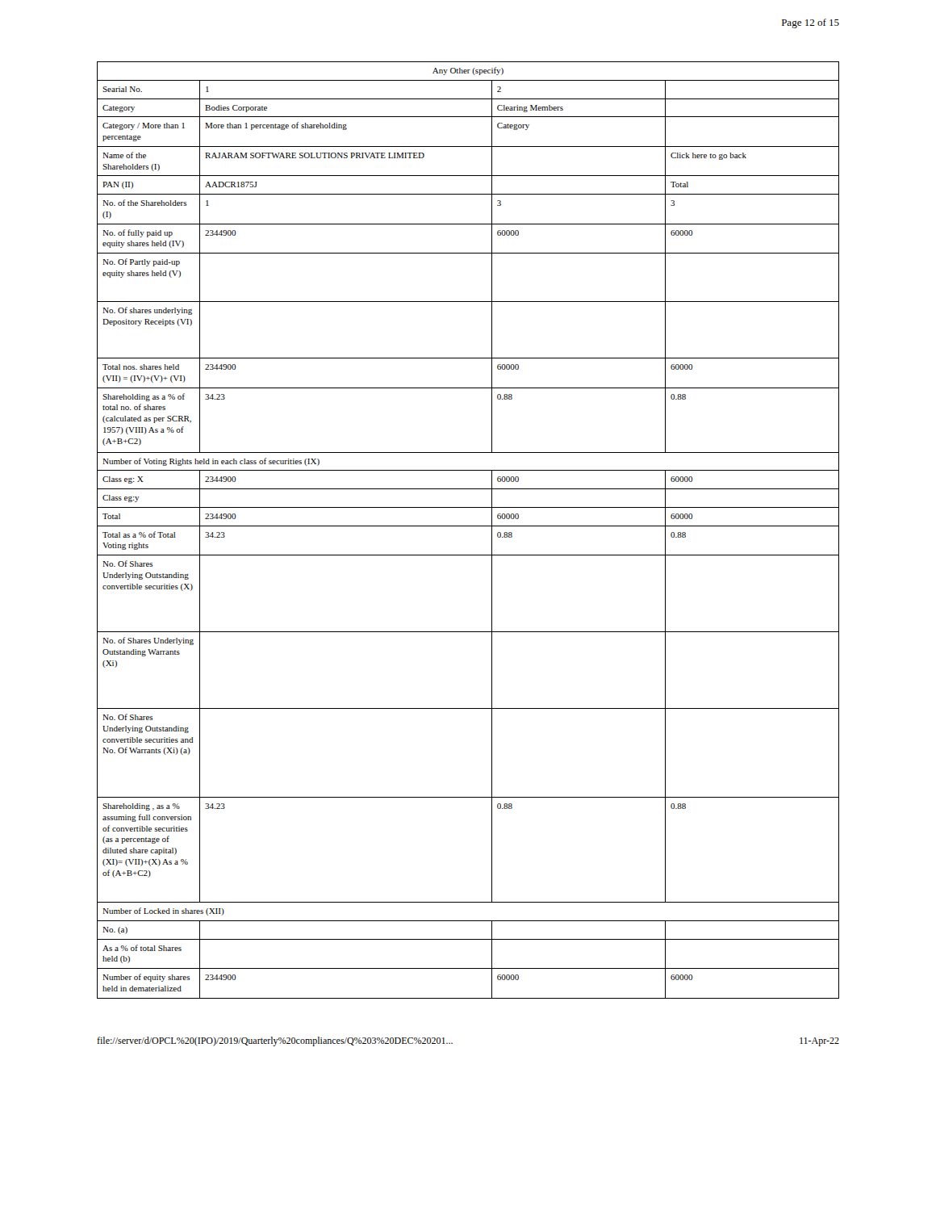Page 12 of 15
| Any Other (specify) |
| Searial No. | 1 | 2 | |
| Category | Bodies Corporate | Clearing Members | |
| Category / More than 1 percentage | More than 1 percentage of shareholding | Category | |
| Name of the Shareholders (I) | RAJARAM SOFTWARE SOLUTIONS PRIVATE LIMITED | | Click here to go back |
| PAN (II) | AADCR1875J | | Total |
| No. of the Shareholders (I) | 1 | 3 | 3 |
| No. of fully paid up equity shares held (IV) | 2344900 | 60000 | 60000 |
| No. Of Partly paid-up equity shares held (V) | | | |
| No. Of shares underlying Depository Receipts (VI) | | | |
| Total nos. shares held (VII) = (IV)+(V)+ (VI) | 2344900 | 60000 | 60000 |
| Shareholding as a % of total no. of shares (calculated as per SCRR, 1957) (VIII) As a % of (A+B+C2) | 34.23 | 0.88 | 0.88 |
| Number of Voting Rights held in each class of securities (IX) |
| Class eg: X | 2344900 | 60000 | 60000 |
| Class eg:y | | | |
| Total | 2344900 | 60000 | 60000 |
| Total as a % of Total Voting rights | 34.23 | 0.88 | 0.88 |
| No. Of Shares Underlying Outstanding convertible securities (X) | | | |
| No. of Shares Underlying Outstanding Warrants (Xi) | | | |
| No. Of Shares Underlying Outstanding convertible securities and No. Of Warrants (Xi) (a) | | | |
| Shareholding , as a % assuming full conversion of convertible securities (as a percentage of diluted share capital) (XI)= (VII)+(X) As a % of (A+B+C2) | 34.23 | 0.88 | 0.88 |
| Number of Locked in shares (XII) |
| No. (a) | | | |
| As a % of total Shares held (b) | | | |
| Number of equity shares held in dematerialized | 2344900 | 60000 | 60000 |
file://server/d/OPCL%20(IPO)/2019/Quarterly%20compliances/Q%203%20DEC%20201... 11-Apr-22